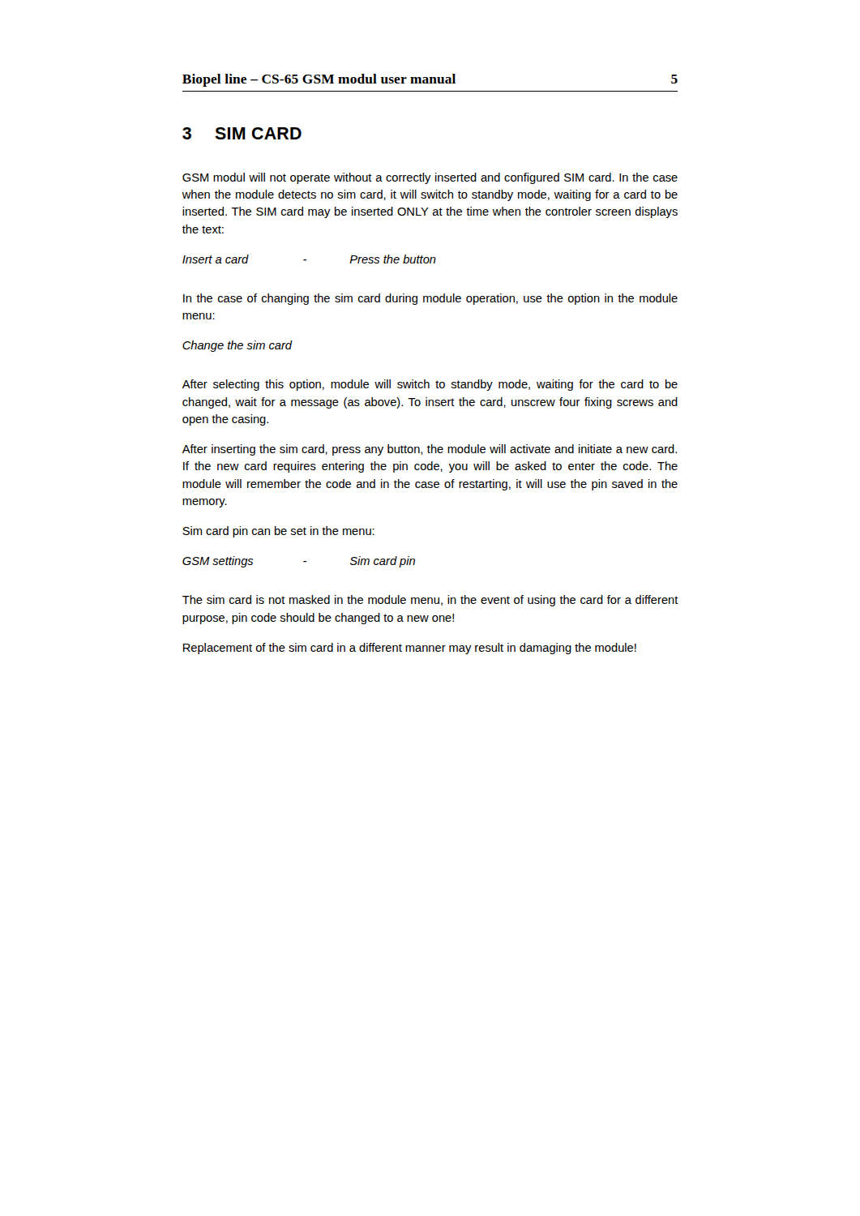Biopel line – CS-65 GSM modul user manual 5
3 SIM CARD
GSM modul will not operate without a correctly inserted and configured SIM card. In the case when the module detects no sim card, it will switch to standby mode, waiting for a card to be inserted. The SIM card may be inserted ONLY at the time when the controler screen displays the text:
Insert a card- Press the button
In the case of changing the sim card during module operation, use the option in the module menu:
Change the sim card
After selecting this option, module will switch to standby mode, waiting for the card to be changed, wait for a message (as above). To insert the card, unscrew four fixing screws and open the casing.
After inserting the sim card, press any button, the module will activate and initiate a new card. If the new card requires entering the pin code, you will be asked to enter the code. The module will remember the code and in the case of restarting, it will use the pin saved in the memory.
Sim card pin can be set in the menu:
GSM settings- Sim card pin
The sim card is not masked in the module menu, in the event of using the card for a different purpose, pin code should be changed to a new one!
Replacement of the sim card in a different manner may result in damaging the module!